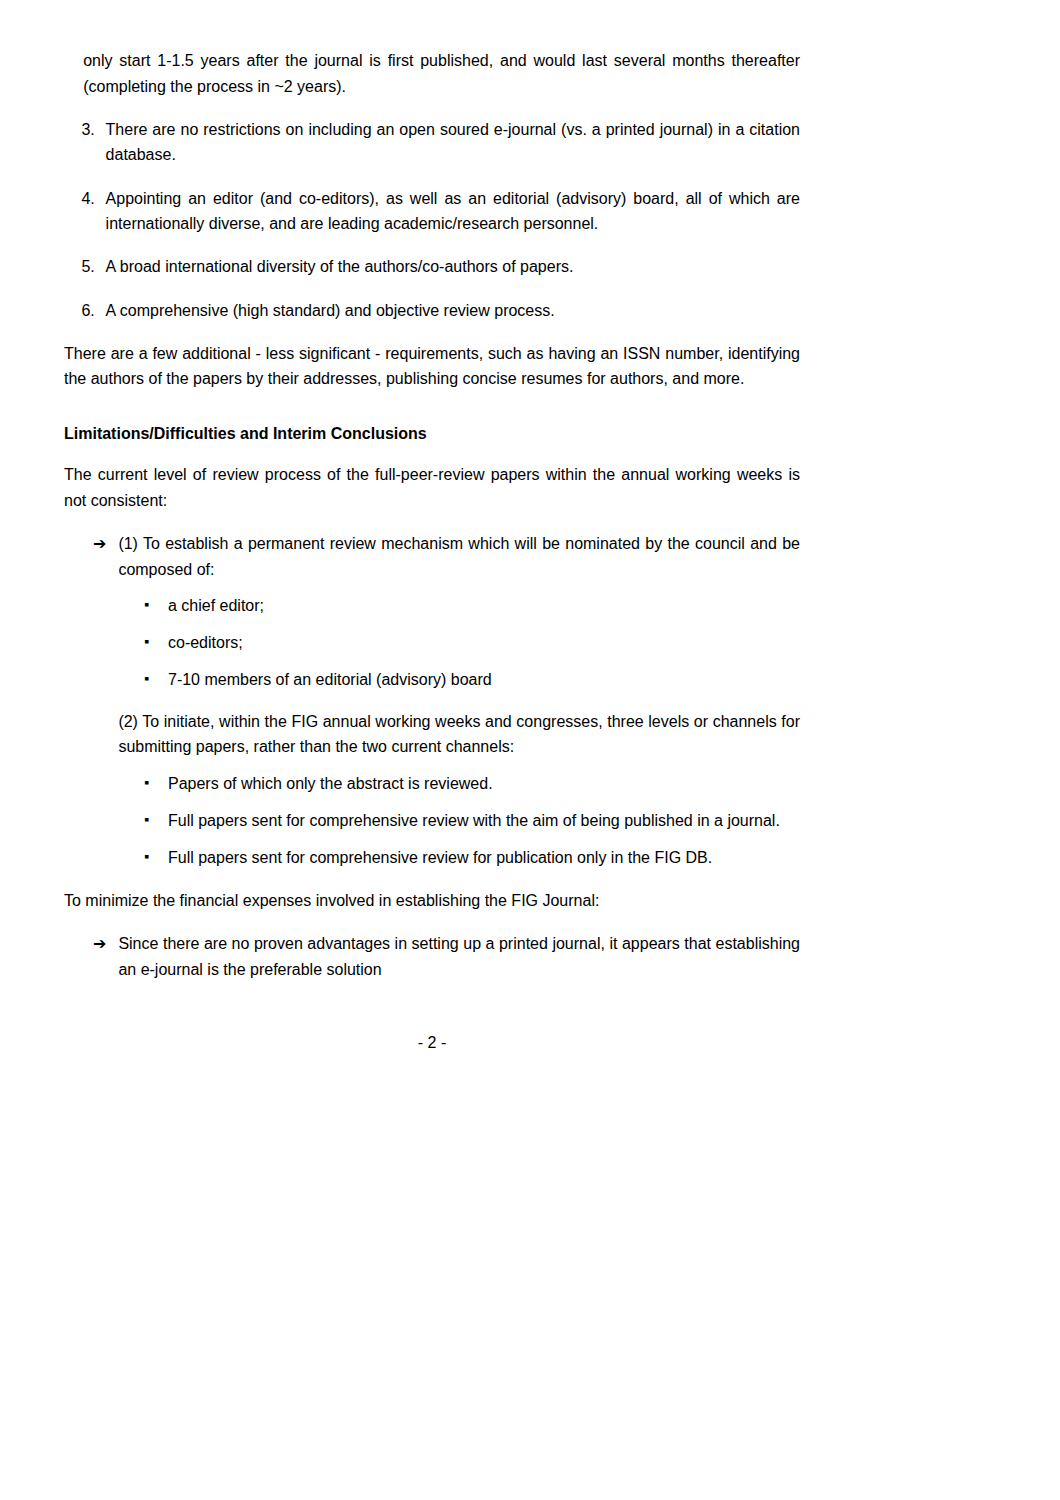only start 1-1.5 years after the journal is first published, and would last several months thereafter (completing the process in ~2 years).
There are no restrictions on including an open soured e-journal (vs. a printed journal) in a citation database.
Appointing an editor (and co-editors), as well as an editorial (advisory) board, all of which are internationally diverse, and are leading academic/research personnel.
A broad international diversity of the authors/co-authors of papers.
A comprehensive (high standard) and objective review process.
There are a few additional - less significant - requirements, such as having an ISSN number, identifying the authors of the papers by their addresses, publishing concise resumes for authors, and more.
Limitations/Difficulties and Interim Conclusions
The current level of review process of the full-peer-review papers within the annual working weeks is not consistent:
(1) To establish a permanent review mechanism which will be nominated by the council and be composed of:
a chief editor;
co-editors;
7-10 members of an editorial (advisory) board
(2) To initiate, within the FIG annual working weeks and congresses, three levels or channels for submitting papers, rather than the two current channels:
Papers of which only the abstract is reviewed.
Full papers sent for comprehensive review with the aim of being published in a journal.
Full papers sent for comprehensive review for publication only in the FIG DB.
To minimize the financial expenses involved in establishing the FIG Journal:
Since there are no proven advantages in setting up a printed journal, it appears that establishing an e-journal is the preferable solution
- 2 -